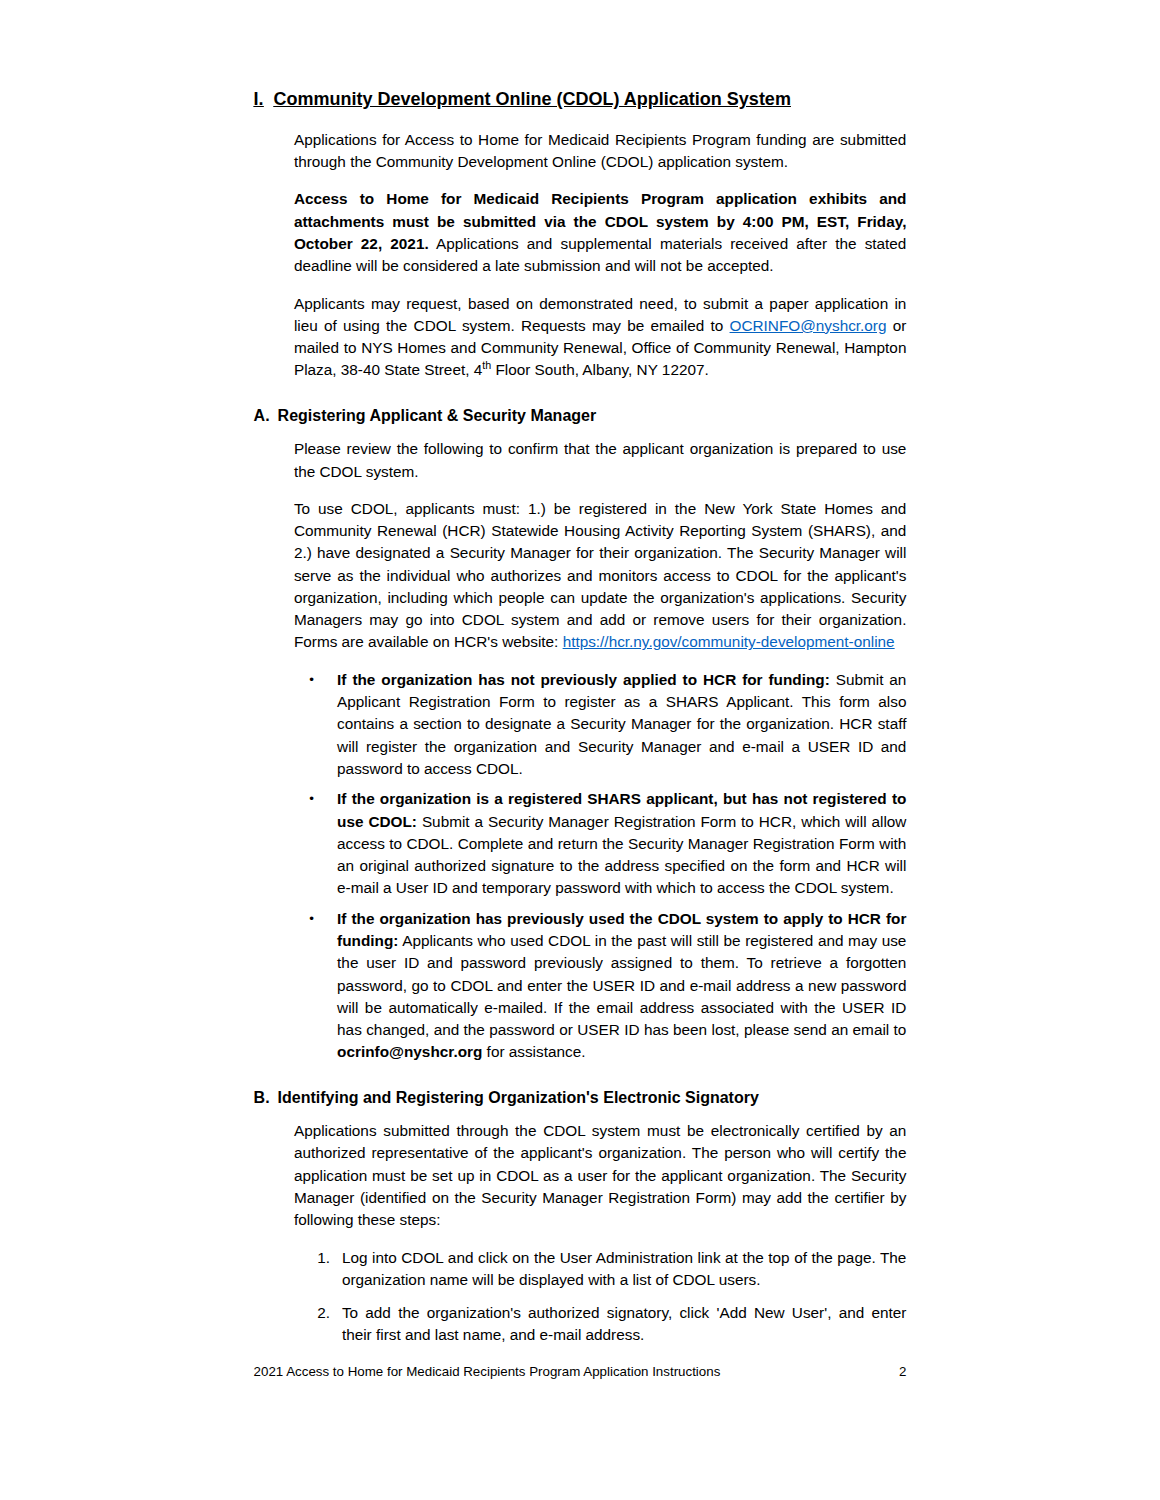I. Community Development Online (CDOL) Application System
Applications for Access to Home for Medicaid Recipients Program funding are submitted through the Community Development Online (CDOL) application system.
Access to Home for Medicaid Recipients Program application exhibits and attachments must be submitted via the CDOL system by 4:00 PM, EST, Friday, October 22, 2021. Applications and supplemental materials received after the stated deadline will be considered a late submission and will not be accepted.
Applicants may request, based on demonstrated need, to submit a paper application in lieu of using the CDOL system. Requests may be emailed to OCRINFO@nyshcr.org or mailed to NYS Homes and Community Renewal, Office of Community Renewal, Hampton Plaza, 38-40 State Street, 4th Floor South, Albany, NY 12207.
A. Registering Applicant & Security Manager
Please review the following to confirm that the applicant organization is prepared to use the CDOL system.
To use CDOL, applicants must: 1.) be registered in the New York State Homes and Community Renewal (HCR) Statewide Housing Activity Reporting System (SHARS), and 2.) have designated a Security Manager for their organization. The Security Manager will serve as the individual who authorizes and monitors access to CDOL for the applicant's organization, including which people can update the organization's applications. Security Managers may go into CDOL system and add or remove users for their organization. Forms are available on HCR's website: https://hcr.ny.gov/community-development-online
If the organization has not previously applied to HCR for funding: Submit an Applicant Registration Form to register as a SHARS Applicant. This form also contains a section to designate a Security Manager for the organization. HCR staff will register the organization and Security Manager and e-mail a USER ID and password to access CDOL.
If the organization is a registered SHARS applicant, but has not registered to use CDOL: Submit a Security Manager Registration Form to HCR, which will allow access to CDOL. Complete and return the Security Manager Registration Form with an original authorized signature to the address specified on the form and HCR will e-mail a User ID and temporary password with which to access the CDOL system.
If the organization has previously used the CDOL system to apply to HCR for funding: Applicants who used CDOL in the past will still be registered and may use the user ID and password previously assigned to them. To retrieve a forgotten password, go to CDOL and enter the USER ID and e-mail address a new password will be automatically e-mailed. If the email address associated with the USER ID has changed, and the password or USER ID has been lost, please send an email to ocrinfo@nyshcr.org for assistance.
B. Identifying and Registering Organization's Electronic Signatory
Applications submitted through the CDOL system must be electronically certified by an authorized representative of the applicant's organization. The person who will certify the application must be set up in CDOL as a user for the applicant organization. The Security Manager (identified on the Security Manager Registration Form) may add the certifier by following these steps:
Log into CDOL and click on the User Administration link at the top of the page. The organization name will be displayed with a list of CDOL users.
To add the organization's authorized signatory, click 'Add New User', and enter their first and last name, and e-mail address.
2021 Access to Home for Medicaid Recipients Program Application Instructions 2